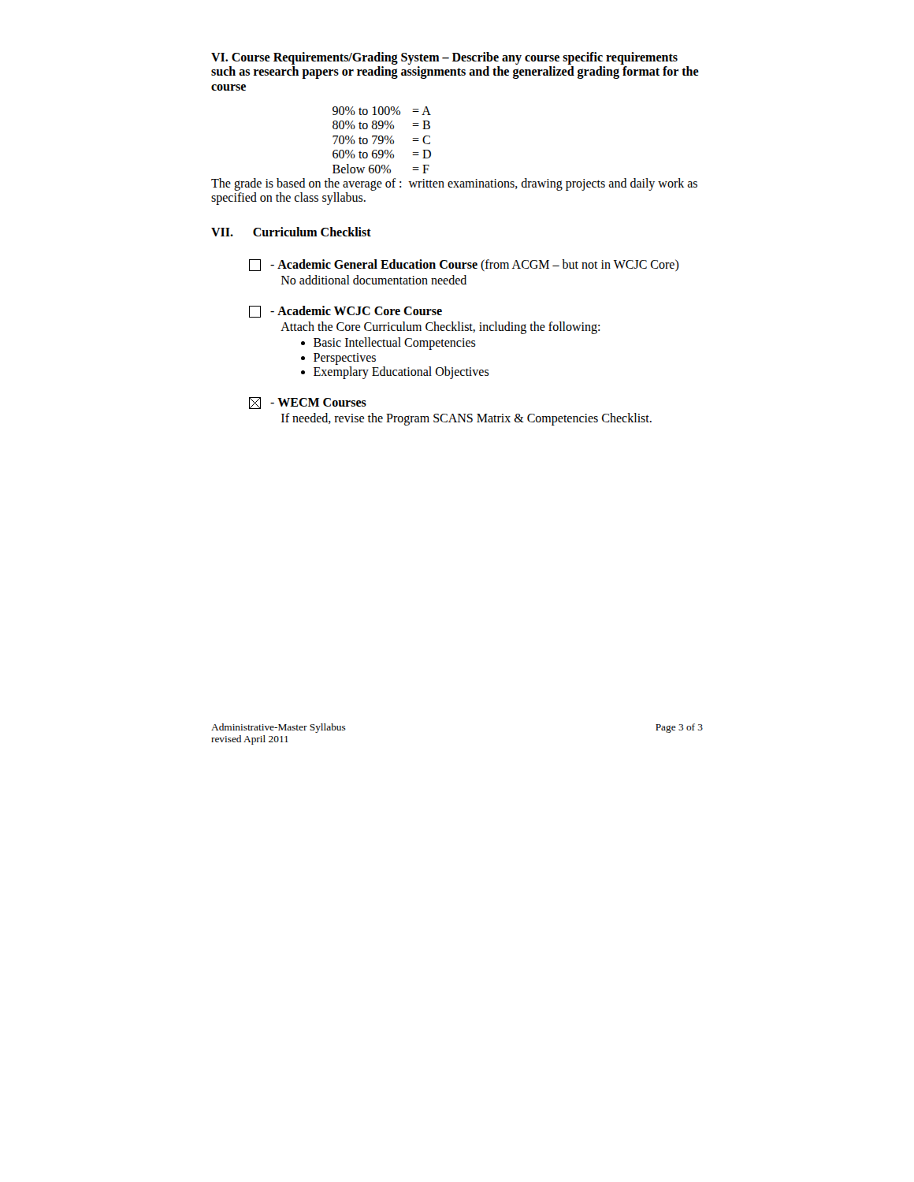VI. Course Requirements/Grading System – Describe any course specific requirements such as research papers or reading assignments and the generalized grading format for the course
| 90% to 100% | = A |
| 80% to 89% | = B |
| 70% to 79% | = C |
| 60% to 69% | = D |
| Below 60% | = F |
The grade is based on the average of : written examinations, drawing projects and daily work as specified on the class syllabus.
VII. Curriculum Checklist
- Academic General Education Course (from ACGM – but not in WCJC Core)
No additional documentation needed
- Academic WCJC Core Course
Attach the Core Curriculum Checklist, including the following:
Basic Intellectual Competencies
Perspectives
Exemplary Educational Objectives
- WECM Courses
If needed, revise the Program SCANS Matrix & Competencies Checklist.
Administrative-Master Syllabus
revised April 2011
Page 3 of 3